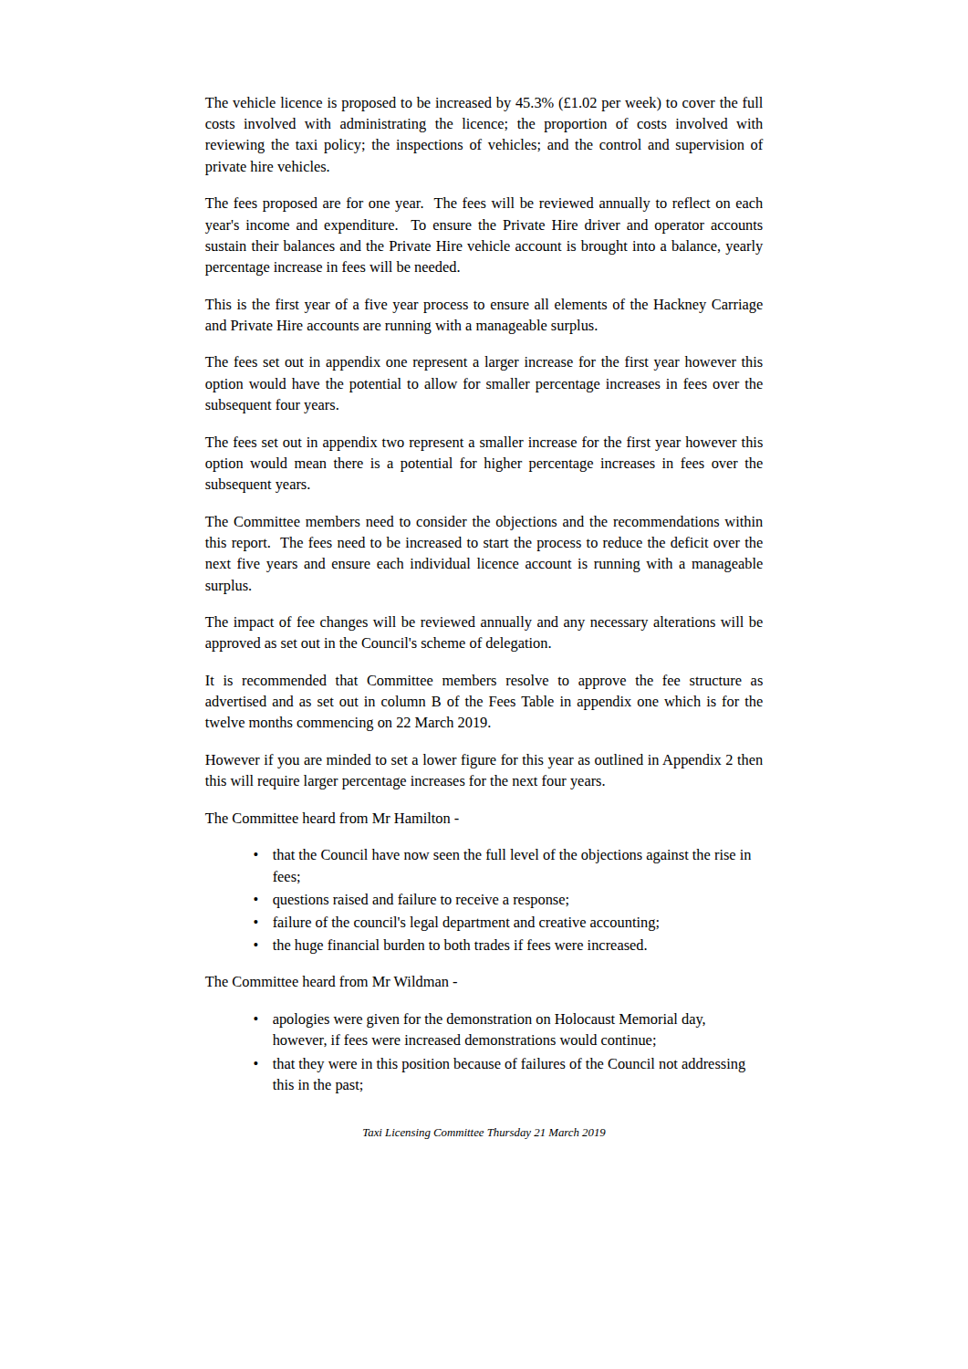The vehicle licence is proposed to be increased by 45.3% (£1.02 per week) to cover the full costs involved with administrating the licence; the proportion of costs involved with reviewing the taxi policy; the inspections of vehicles; and the control and supervision of private hire vehicles.
The fees proposed are for one year. The fees will be reviewed annually to reflect on each year's income and expenditure. To ensure the Private Hire driver and operator accounts sustain their balances and the Private Hire vehicle account is brought into a balance, yearly percentage increase in fees will be needed.
This is the first year of a five year process to ensure all elements of the Hackney Carriage and Private Hire accounts are running with a manageable surplus.
The fees set out in appendix one represent a larger increase for the first year however this option would have the potential to allow for smaller percentage increases in fees over the subsequent four years.
The fees set out in appendix two represent a smaller increase for the first year however this option would mean there is a potential for higher percentage increases in fees over the subsequent years.
The Committee members need to consider the objections and the recommendations within this report. The fees need to be increased to start the process to reduce the deficit over the next five years and ensure each individual licence account is running with a manageable surplus.
The impact of fee changes will be reviewed annually and any necessary alterations will be approved as set out in the Council's scheme of delegation.
It is recommended that Committee members resolve to approve the fee structure as advertised and as set out in column B of the Fees Table in appendix one which is for the twelve months commencing on 22 March 2019.
However if you are minded to set a lower figure for this year as outlined in Appendix 2 then this will require larger percentage increases for the next four years.
The Committee heard from Mr Hamilton -
that the Council have now seen the full level of the objections against the rise in fees;
questions raised and failure to receive a response;
failure of the council's legal department and creative accounting;
the huge financial burden to both trades if fees were increased.
The Committee heard from Mr Wildman -
apologies were given for the demonstration on Holocaust Memorial day, however, if fees were increased demonstrations would continue;
that they were in this position because of failures of the Council not addressing this in the past;
Taxi Licensing Committee Thursday 21 March 2019